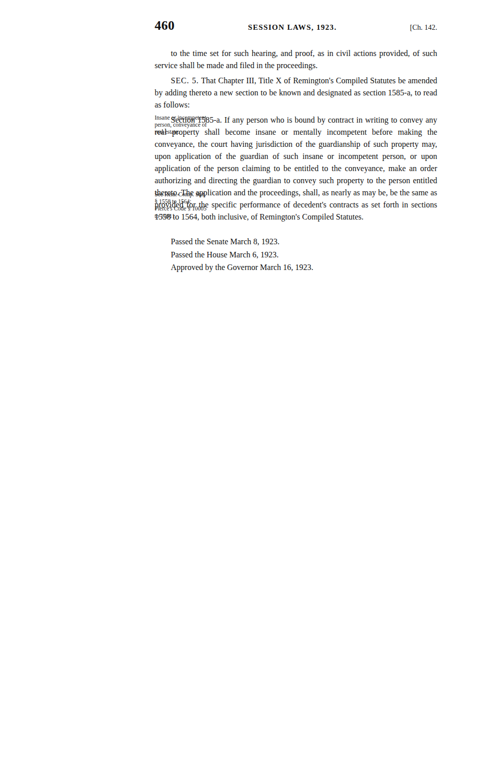460 Session Laws, 1923. [Ch. 142.
to the time set for such hearing, and proof, as in civil actions provided, of such service shall be made and filed in the proceedings.
Sec. 5. That Chapter III, Title X of Remington's Compiled Statutes be amended by adding thereto a new section to be known and designated as section 1585-a, to read as follows:
Insane or incompetent person, conveyance of real estate.
Section 1585-a. If any person who is bound by contract in writing to convey any real property shall become insane or mentally incompetent before making the conveyance, the court having jurisdiction of the guardianship of such property may, upon application of the guardian of such insane or incompetent person, or upon application of the person claiming to be entitled to the conveyance, make an order authorizing and directing the guardian to convey such property to the person entitled thereto. The application and the proceedings, shall, as nearly as may be, be the same as provided for the specific performance of decedent's contracts as set forth in sections 1558 to 1564, both inclusive, of Remington's Compiled Statutes.
See Rem. Comp. Stat. § 1558 to 1564; Pierce's Code § 10005 to 10011.
Passed the Senate March 8, 1923.
Passed the House March 6, 1923.
Approved by the Governor March 16, 1923.